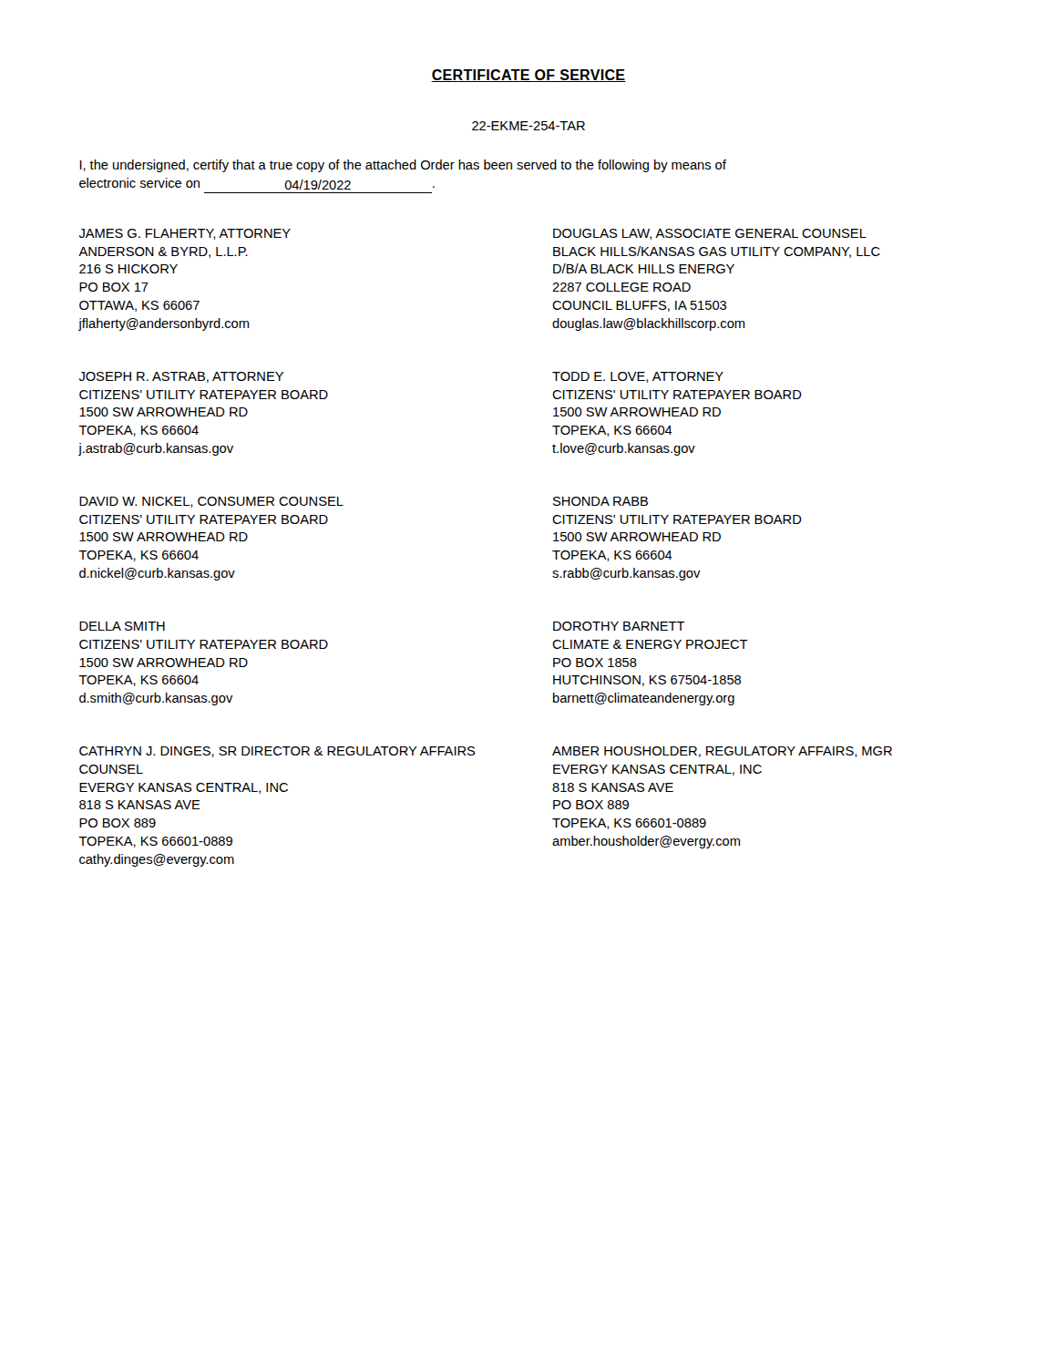CERTIFICATE OF SERVICE
22-EKME-254-TAR
I, the undersigned, certify that a true copy of the attached Order has been served to the following by means of
electronic service on 04/19/2022.
| JAMES G. FLAHERTY, ATTORNEY ANDERSON & BYRD, L.L.P. 216 S HICKORY PO BOX 17 OTTAWA, KS 66067 jflaherty@andersonbyrd.com | DOUGLAS LAW, ASSOCIATE GENERAL COUNSEL BLACK HILLS/KANSAS GAS UTILITY COMPANY, LLC D/B/A BLACK HILLS ENERGY 2287 COLLEGE ROAD COUNCIL BLUFFS, IA 51503 douglas.law@blackhillscorp.com |
| JOSEPH R. ASTRAB, ATTORNEY CITIZENS' UTILITY RATEPAYER BOARD 1500 SW ARROWHEAD RD TOPEKA, KS 66604 j.astrab@curb.kansas.gov | TODD E. LOVE, ATTORNEY CITIZENS' UTILITY RATEPAYER BOARD 1500 SW ARROWHEAD RD TOPEKA, KS 66604 t.love@curb.kansas.gov |
| DAVID W. NICKEL, CONSUMER COUNSEL CITIZENS' UTILITY RATEPAYER BOARD 1500 SW ARROWHEAD RD TOPEKA, KS 66604 d.nickel@curb.kansas.gov | SHONDA RABB CITIZENS' UTILITY RATEPAYER BOARD 1500 SW ARROWHEAD RD TOPEKA, KS 66604 s.rabb@curb.kansas.gov |
| DELLA SMITH CITIZENS' UTILITY RATEPAYER BOARD 1500 SW ARROWHEAD RD TOPEKA, KS 66604 d.smith@curb.kansas.gov | DOROTHY BARNETT CLIMATE & ENERGY PROJECT PO BOX 1858 HUTCHINSON, KS 67504-1858 barnett@climateandenergy.org |
| CATHRYN J. DINGES, SR DIRECTOR & REGULATORY AFFAIRS COUNSEL EVERGY KANSAS CENTRAL, INC 818 S KANSAS AVE PO BOX 889 TOPEKA, KS 66601-0889 cathy.dinges@evergy.com | AMBER HOUSHOLDER, REGULATORY AFFAIRS, MGR EVERGY KANSAS CENTRAL, INC 818 S KANSAS AVE PO BOX 889 TOPEKA, KS 66601-0889 amber.housholder@evergy.com |